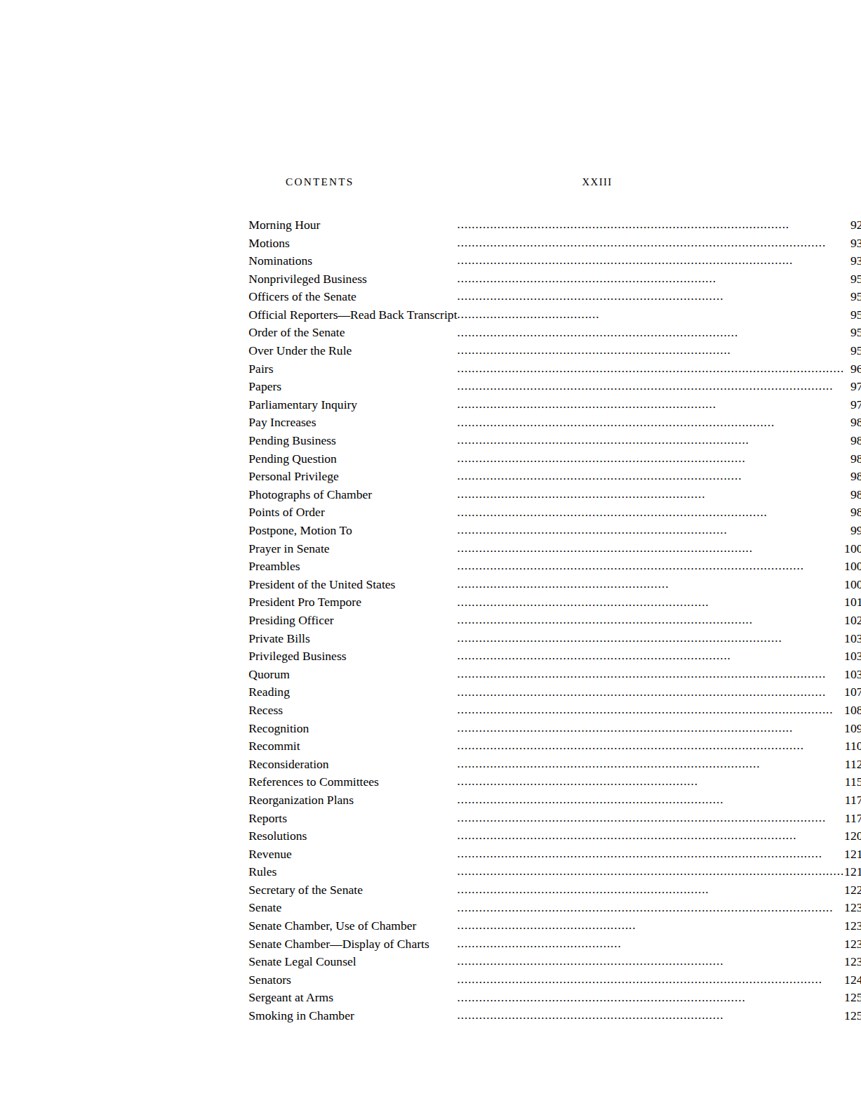Contents XXIII
| Morning Hour | ........................................................................................... | 927 |
| Motions | ..................................................................................................... | 934 |
| Nominations | ............................................................................................ | 938 |
| Nonprivileged Business | ....................................................................... | 953 |
| Officers of the Senate | ......................................................................... | 955 |
| Official Reporters—Read Back Transcript | ....................................... | 955 |
| Order of the Senate | ............................................................................. | 956 |
| Over Under the Rule | ........................................................................... | 957 |
| Pairs | .......................................................................................................... | 968 |
| Papers | ....................................................................................................... | 971 |
| Parliamentary Inquiry | ....................................................................... | 977 |
| Pay Increases | ....................................................................................... | 981 |
| Pending Business | ................................................................................ | 983 |
| Pending Question | ............................................................................... | 984 |
| Personal Privilege | .............................................................................. | 984 |
| Photographs of Chamber | .................................................................... | 986 |
| Points of Order | ..................................................................................... | 987 |
| Postpone, Motion To | .......................................................................... | 997 |
| Prayer in Senate | ................................................................................. | 1004 |
| Preambles | ............................................................................................... | 1005 |
| President of the United States | .......................................................... | 1008 |
| President Pro Tempore | ..................................................................... | 1019 |
| Presiding Officer | ................................................................................. | 1025 |
| Private Bills | ......................................................................................... | 1033 |
| Privileged Business | ........................................................................... | 1034 |
| Quorum | ..................................................................................................... | 1038 |
| Reading | ..................................................................................................... | 1079 |
| Recess | ....................................................................................................... | 1080 |
| Recognition | ............................................................................................ | 1091 |
| Recommit | ............................................................................................... | 1106 |
| Reconsideration | ................................................................................... | 1124 |
| References to Committees | .................................................................. | 1150 |
| Reorganization Plans | ......................................................................... | 1170 |
| Reports | ..................................................................................................... | 1176 |
| Resolutions | ............................................................................................. | 1202 |
| Revenue | .................................................................................................... | 1214 |
| Rules | .......................................................................................................... | 1217 |
| Secretary of the Senate | ..................................................................... | 1229 |
| Senate | ....................................................................................................... | 1233 |
| Senate Chamber, Use of Chamber | ................................................. | 1235 |
| Senate Chamber—Display of Charts | ............................................. | 1235 |
| Senate Legal Counsel | ......................................................................... | 1236 |
| Senators | .................................................................................................... | 1247 |
| Sergeant at Arms | ............................................................................... | 1255 |
| Smoking in Chamber | ......................................................................... | 1256 |